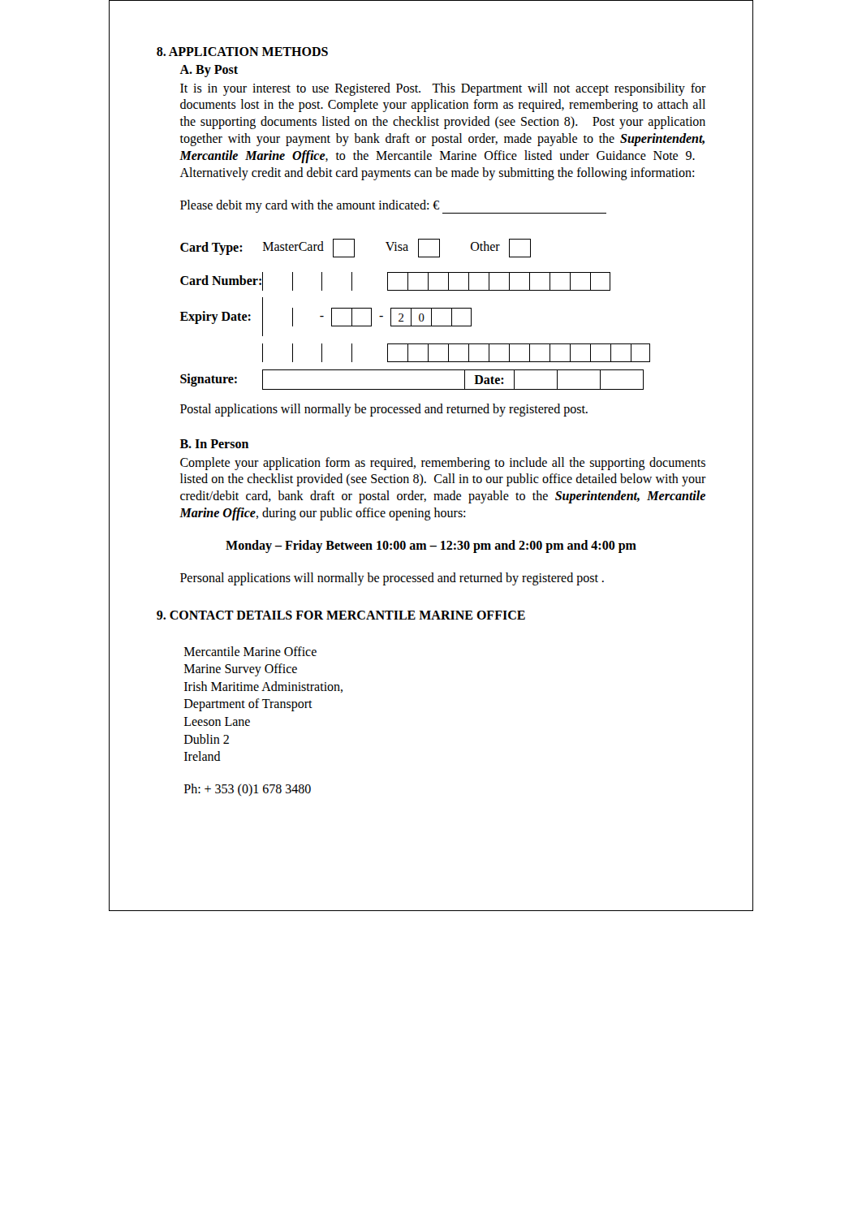8. APPLICATION METHODS
A. By Post
It is in your interest to use Registered Post. This Department will not accept responsibility for documents lost in the post. Complete your application form as required, remembering to attach all the supporting documents listed on the checklist provided (see Section 8). Post your application together with your payment by bank draft or postal order, made payable to the Superintendent, Mercantile Marine Office, to the Mercantile Marine Office listed under Guidance Note 9. Alternatively credit and debit card payments can be made by submitting the following information:
Please debit my card with the amount indicated: €
| Card Type: | MasterCard Visa Other |
| Card Number: | |
| Expiry Date: | - - 2 0 |
| Signature: | Date: |
Postal applications will normally be processed and returned by registered post.
B. In Person
Complete your application form as required, remembering to include all the supporting documents listed on the checklist provided (see Section 8). Call in to our public office detailed below with your credit/debit card, bank draft or postal order, made payable to the Superintendent, Mercantile Marine Office, during our public office opening hours:
Monday – Friday Between 10:00 am – 12:30 pm and 2:00 pm and 4:00 pm
Personal applications will normally be processed and returned by registered post .
9. CONTACT DETAILS FOR MERCANTILE MARINE OFFICE
Mercantile Marine Office
Marine Survey Office
Irish Maritime Administration,
Department of Transport
Leeson Lane
Dublin 2
Ireland
Ph: + 353 (0)1 678 3480